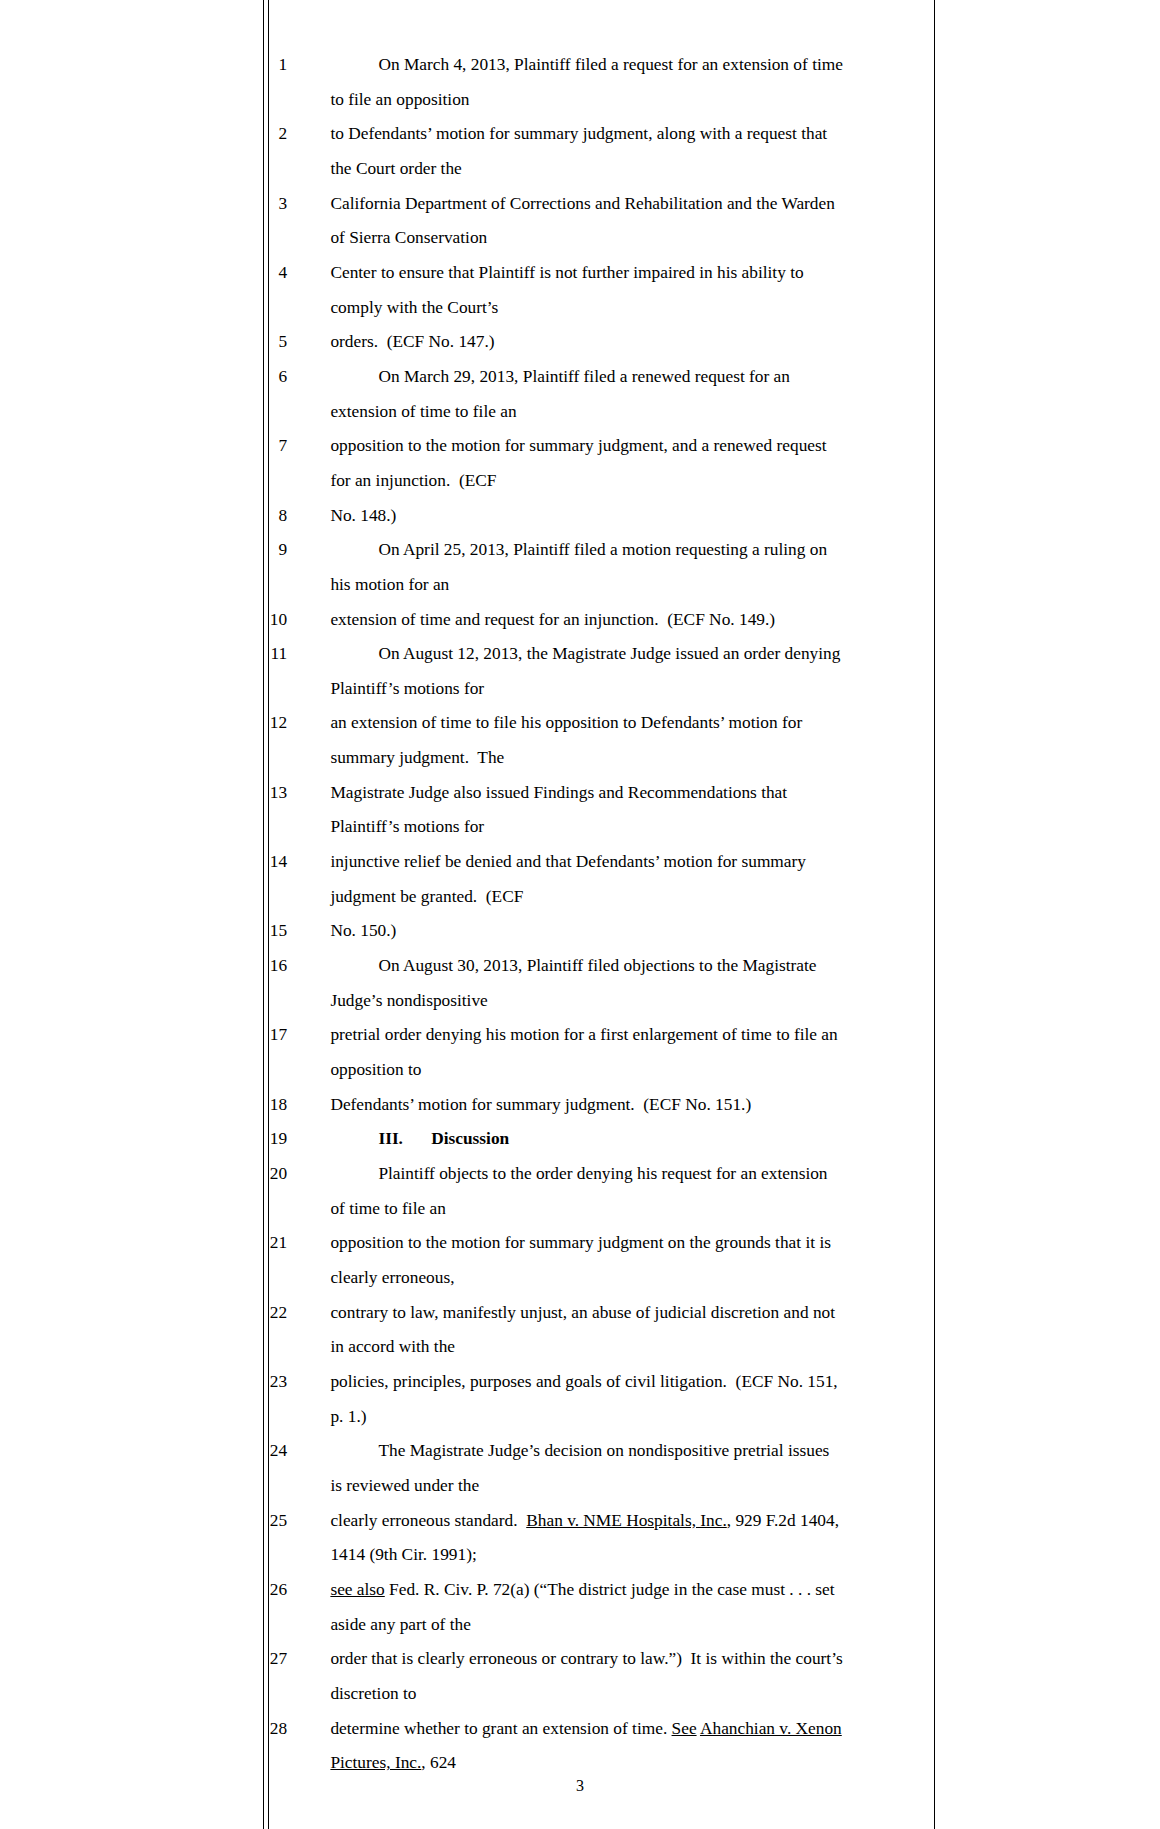On March 4, 2013, Plaintiff filed a request for an extension of time to file an opposition
to Defendants’ motion for summary judgment, along with a request that the Court order the
California Department of Corrections and Rehabilitation and the Warden of Sierra Conservation
Center to ensure that Plaintiff is not further impaired in his ability to comply with the Court’s
orders. (ECF No. 147.)
On March 29, 2013, Plaintiff filed a renewed request for an extension of time to file an
opposition to the motion for summary judgment, and a renewed request for an injunction. (ECF
No. 148.)
On April 25, 2013, Plaintiff filed a motion requesting a ruling on his motion for an
extension of time and request for an injunction. (ECF No. 149.)
On August 12, 2013, the Magistrate Judge issued an order denying Plaintiff’s motions for
an extension of time to file his opposition to Defendants’ motion for summary judgment. The
Magistrate Judge also issued Findings and Recommendations that Plaintiff’s motions for
injunctive relief be denied and that Defendants’ motion for summary judgment be granted. (ECF
No. 150.)
On August 30, 2013, Plaintiff filed objections to the Magistrate Judge’s nondispositive
pretrial order denying his motion for a first enlargement of time to file an opposition to
Defendants’ motion for summary judgment. (ECF No. 151.)
III. Discussion
Plaintiff objects to the order denying his request for an extension of time to file an
opposition to the motion for summary judgment on the grounds that it is clearly erroneous,
contrary to law, manifestly unjust, an abuse of judicial discretion and not in accord with the
policies, principles, purposes and goals of civil litigation. (ECF No. 151, p. 1.)
The Magistrate Judge’s decision on nondispositive pretrial issues is reviewed under the
clearly erroneous standard. Bhan v. NME Hospitals, Inc., 929 F.2d 1404, 1414 (9th Cir. 1991);
see also Fed. R. Civ. P. 72(a) (“The district judge in the case must . . . set aside any part of the
order that is clearly erroneous or contrary to law.”) It is within the court’s discretion to
determine whether to grant an extension of time. See Ahanchian v. Xenon Pictures, Inc., 624
3